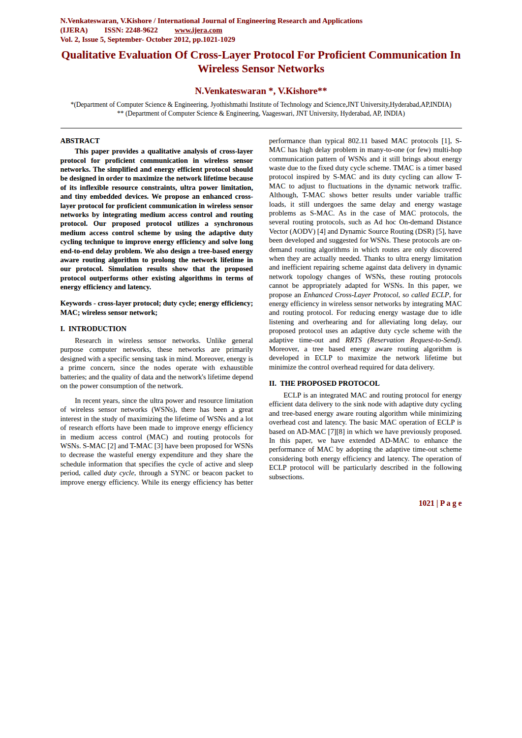N.Venkateswaran, V.Kishore / International Journal of Engineering Research and Applications (IJERA) ISSN: 2248-9622 www.ijera.com Vol. 2, Issue 5, September- October 2012, pp.1021-1029
Qualitative Evaluation Of Cross-Layer Protocol For Proficient Communication In Wireless Sensor Networks
N.Venkateswaran *, V.Kishore**
*(Department of Computer Science & Engineering, Jyothishmathi Institute of Technology and Science,JNT University,Hyderabad,AP,INDIA)
** (Department of Computer Science & Engineering, Vaageswari, JNT University, Hyderabad, AP, INDIA)
ABSTRACT
This paper provides a qualitative analysis of cross-layer protocol for proficient communication in wireless sensor networks. The simplified and energy efficient protocol should be designed in order to maximize the network lifetime because of its inflexible resource constraints, ultra power limitation, and tiny embedded devices. We propose an enhanced cross-layer protocol for proficient communication in wireless sensor networks by integrating medium access control and routing protocol. Our proposed protocol utilizes a synchronous medium access control scheme by using the adaptive duty cycling technique to improve energy efficiency and solve long end-to-end delay problem. We also design a tree-based energy aware routing algorithm to prolong the network lifetime in our protocol. Simulation results show that the proposed protocol outperforms other existing algorithms in terms of energy efficiency and latency.
Keywords - cross-layer protocol; duty cycle; energy efficiency; MAC; wireless sensor network;
I. INTRODUCTION
Research in wireless sensor networks. Unlike general purpose computer networks, these networks are primarily designed with a specific sensing task in mind. Moreover, energy is a prime concern, since the nodes operate with exhaustible batteries; and the quality of data and the network's lifetime depend on the power consumption of the network.
In recent years, since the ultra power and resource limitation of wireless sensor networks (WSNs), there has been a great interest in the study of maximizing the lifetime of WSNs and a lot of research efforts have been made to improve energy efficiency in medium access control (MAC) and routing protocols for WSNs. S-MAC [2] and T-MAC [3] have been proposed for WSNs to decrease the wasteful energy expenditure and they share the schedule information that specifies the cycle of active and sleep period, called duty cycle, through a SYNC or beacon packet to improve energy efficiency. While its energy efficiency has better performance than typical 802.11 based MAC protocols [1], S-MAC has high delay problem in many-to-one (or few) multi-hop communication pattern of WSNs and it still brings about energy waste due to the fixed duty cycle scheme. TMAC is a timer based protocol inspired by S-MAC and its duty cycling can allow T-MAC to adjust to fluctuations in the dynamic network traffic. Although, T-MAC shows better results under variable traffic loads, it still undergoes the same delay and energy wastage problems as S-MAC. As in the case of MAC protocols, the several routing protocols, such as Ad hoc On-demand Distance Vector (AODV) [4] and Dynamic Source Routing (DSR) [5], have been developed and suggested for WSNs. These protocols are on-demand routing algorithms in which routes are only discovered when they are actually needed. Thanks to ultra energy limitation and inefficient repairing scheme against data delivery in dynamic network topology changes of WSNs, these routing protocols cannot be appropriately adapted for WSNs. In this paper, we propose an Enhanced Cross-Layer Protocol, so called ECLP, for energy efficiency in wireless sensor networks by integrating MAC and routing protocol. For reducing energy wastage due to idle listening and overhearing and for alleviating long delay, our proposed protocol uses an adaptive duty cycle scheme with the adaptive time-out and RRTS (Reservation Request-to-Send). Moreover, a tree based energy aware routing algorithm is developed in ECLP to maximize the network lifetime but minimize the control overhead required for data delivery.
II. THE PROPOSED PROTOCOL
ECLP is an integrated MAC and routing protocol for energy efficient data delivery to the sink node with adaptive duty cycling and tree-based energy aware routing algorithm while minimizing overhead cost and latency. The basic MAC operation of ECLP is based on AD-MAC [7][8] in which we have previously proposed. In this paper, we have extended AD-MAC to enhance the performance of MAC by adopting the adaptive time-out scheme considering both energy efficiency and latency. The operation of ECLP protocol will be particularly described in the following subsections.
1021 | P a g e